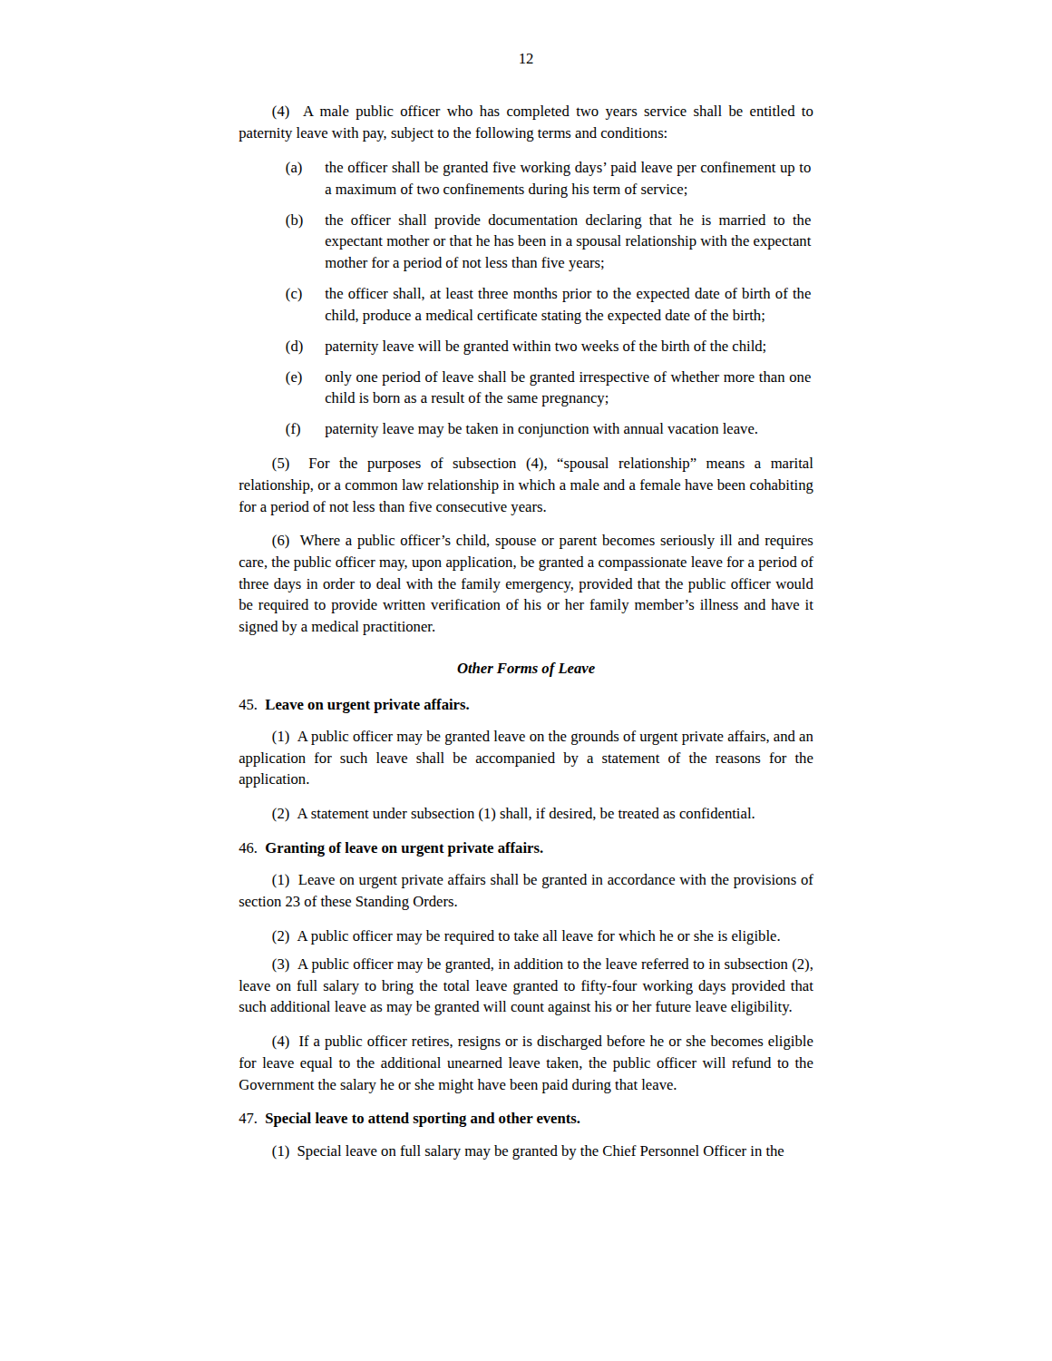12
(4) A male public officer who has completed two years service shall be entitled to paternity leave with pay, subject to the following terms and conditions:
(a) the officer shall be granted five working days’ paid leave per confinement up to a maximum of two confinements during his term of service;
(b) the officer shall provide documentation declaring that he is married to the expectant mother or that he has been in a spousal relationship with the expectant mother for a period of not less than five years;
(c) the officer shall, at least three months prior to the expected date of birth of the child, produce a medical certificate stating the expected date of the birth;
(d) paternity leave will be granted within two weeks of the birth of the child;
(e) only one period of leave shall be granted irrespective of whether more than one child is born as a result of the same pregnancy;
(f) paternity leave may be taken in conjunction with annual vacation leave.
(5) For the purposes of subsection (4), “spousal relationship” means a marital relationship, or a common law relationship in which a male and a female have been cohabiting for a period of not less than five consecutive years.
(6) Where a public officer’s child, spouse or parent becomes seriously ill and requires care, the public officer may, upon application, be granted a compassionate leave for a period of three days in order to deal with the family emergency, provided that the public officer would be required to provide written verification of his or her family member’s illness and have it signed by a medical practitioner.
Other Forms of Leave
45. Leave on urgent private affairs.
(1) A public officer may be granted leave on the grounds of urgent private affairs, and an application for such leave shall be accompanied by a statement of the reasons for the application.
(2) A statement under subsection (1) shall, if desired, be treated as confidential.
46. Granting of leave on urgent private affairs.
(1) Leave on urgent private affairs shall be granted in accordance with the provisions of section 23 of these Standing Orders.
(2) A public officer may be required to take all leave for which he or she is eligible.
(3) A public officer may be granted, in addition to the leave referred to in subsection (2), leave on full salary to bring the total leave granted to fifty-four working days provided that such additional leave as may be granted will count against his or her future leave eligibility.
(4) If a public officer retires, resigns or is discharged before he or she becomes eligible for leave equal to the additional unearned leave taken, the public officer will refund to the Government the salary he or she might have been paid during that leave.
47. Special leave to attend sporting and other events.
(1) Special leave on full salary may be granted by the Chief Personnel Officer in the